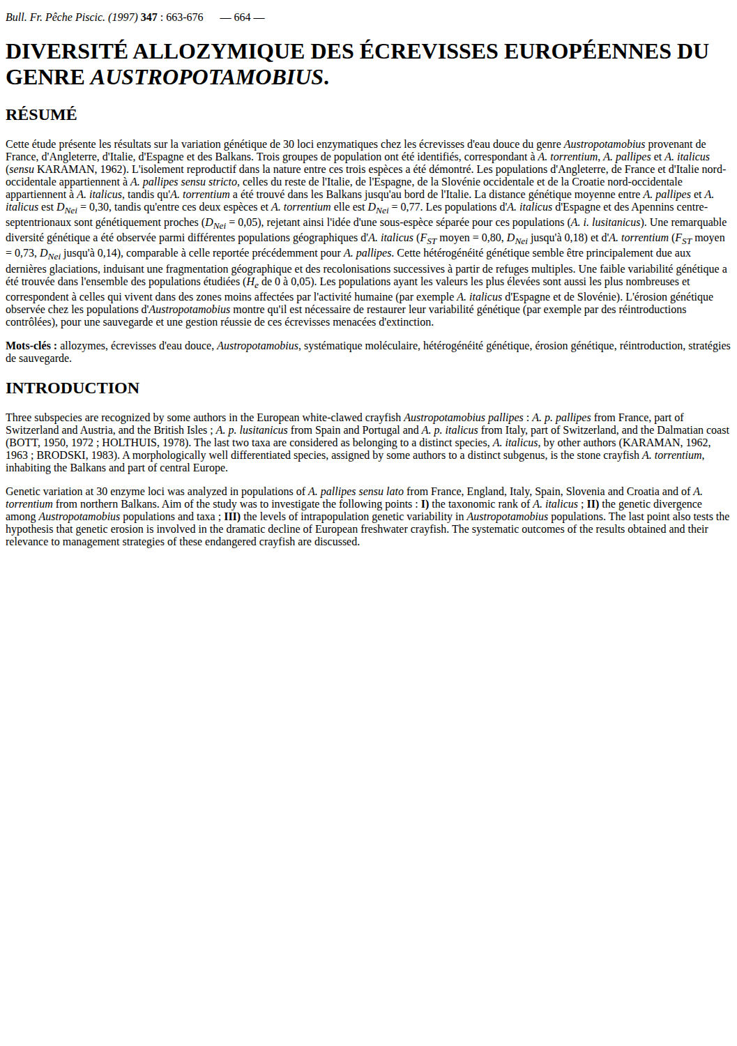Bull. Fr. Pêche Piscic. (1997) 347 : 663-676 — 664 —
DIVERSITÉ ALLOZYMIQUE DES ÉCREVISSES EUROPÉENNES DU GENRE AUSTROPOTAMOBIUS.
RÉSUMÉ
Cette étude présente les résultats sur la variation génétique de 30 loci enzymatiques chez les écrevisses d'eau douce du genre Austropotamobius provenant de France, d'Angleterre, d'Italie, d'Espagne et des Balkans. Trois groupes de population ont été identifiés, correspondant à A. torrentium, A. pallipes et A. italicus (sensu KARAMAN, 1962). L'isolement reproductif dans la nature entre ces trois espèces a été démontré. Les populations d'Angleterre, de France et d'Italie nord-occidentale appartiennent à A. pallipes sensu stricto, celles du reste de l'Italie, de l'Espagne, de la Slovénie occidentale et de la Croatie nord-occidentale appartiennent à A. italicus, tandis qu'A. torrentium a été trouvé dans les Balkans jusqu'au bord de l'Italie. La distance génétique moyenne entre A. pallipes et A. italicus est DNei = 0,30, tandis qu'entre ces deux espèces et A. torrentium elle est DNei = 0,77. Les populations d'A. italicus d'Espagne et des Apennins centre-septentrionaux sont génétiquement proches (DNei = 0,05), rejetant ainsi l'idée d'une sous-espèce séparée pour ces populations (A. i. lusitanicus). Une remarquable diversité génétique a été observée parmi différentes populations géographiques d'A. italicus (FST moyen = 0,80, DNei jusqu'à 0,18) et d'A. torrentium (FST moyen = 0,73, DNei jusqu'à 0,14), comparable à celle reportée précédemment pour A. pallipes. Cette hétérogénéité génétique semble être principalement due aux dernières glaciations, induisant une fragmentation géographique et des recolonisations successives à partir de refuges multiples. Une faible variabilité génétique a été trouvée dans l'ensemble des populations étudiées (He de 0 à 0,05). Les populations ayant les valeurs les plus élevées sont aussi les plus nombreuses et correspondent à celles qui vivent dans des zones moins affectées par l'activité humaine (par exemple A. italicus d'Espagne et de Slovénie). L'érosion génétique observée chez les populations d'Austropotamobius montre qu'il est nécessaire de restaurer leur variabilité génétique (par exemple par des réintroductions contrôlées), pour une sauvegarde et une gestion réussie de ces écrevisses menacées d'extinction.
Mots-clés : allozymes, écrevisses d'eau douce, Austropotamobius, systématique moléculaire, hétérogénéité génétique, érosion génétique, réintroduction, stratégies de sauvegarde.
INTRODUCTION
Three subspecies are recognized by some authors in the European white-clawed crayfish Austropotamobius pallipes : A. p. pallipes from France, part of Switzerland and Austria, and the British Isles ; A. p. lusitanicus from Spain and Portugal and A. p. italicus from Italy, part of Switzerland, and the Dalmatian coast (BOTT, 1950, 1972 ; HOLTHUIS, 1978). The last two taxa are considered as belonging to a distinct species, A. italicus, by other authors (KARAMAN, 1962, 1963 ; BRODSKI, 1983). A morphologically well differentiated species, assigned by some authors to a distinct subgenus, is the stone crayfish A. torrentium, inhabiting the Balkans and part of central Europe.
Genetic variation at 30 enzyme loci was analyzed in populations of A. pallipes sensu lato from France, England, Italy, Spain, Slovenia and Croatia and of A. torrentium from northern Balkans. Aim of the study was to investigate the following points : I) the taxonomic rank of A. italicus ; II) the genetic divergence among Austropotamobius populations and taxa ; III) the levels of intrapopulation genetic variability in Austropotamobius populations. The last point also tests the hypothesis that genetic erosion is involved in the dramatic decline of European freshwater crayfish. The systematic outcomes of the results obtained and their relevance to management strategies of these endangered crayfish are discussed.